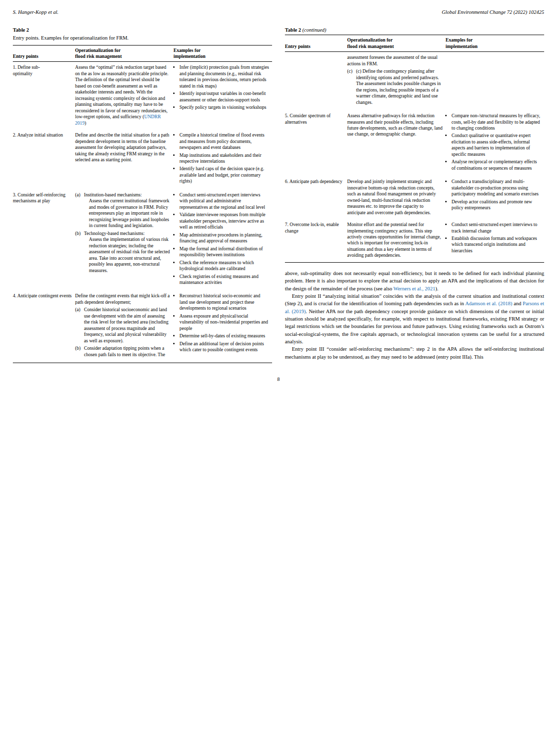S. Hanger-Kopp et al.
Global Environmental Change 72 (2022) 102425
Table 2
Entry points. Examples for operationalization for FRM.
| Entry points | Operationalization for flood risk management | Examples for implementation |
| --- | --- | --- |
| 1. Define sub- optimality | Assess the “optimal” risk reduction target based on the as low as reasonably practicable principle. The definition of the optimal level should be based on cost-benefit assessment as well as stakeholder interests and needs. With the increasing systemic complexity of decision and planning situations, optimality may have to be reconsidered in favor of necessary redundancies, low-regret options, and sufficiency ( UNDRR 2019 ) | Infer (implicit) protection goals from strategies and planning documents (e.g., residual risk tolerated in previous decisions, return periods stated in risk maps) Identify input/output variables in cost-benefit assessment or other decision-support tools Specify policy targets in visioning workshops |
| 2. Analyze initial situation | Define and describe the initial situation for a path dependent development in terms of the baseline assessment for developing adaptation pathways, taking the already existing FRM strategy in the selected area as starting point. | Compile a historical timeline of flood events and measures from policy documents, newspapers and event databases Map institutions and stakeholders and their respective interrelations Identify hard caps of the decision space (e.g. available land and budget, prior customary rights) |
| 3. Consider self-reinforcing mechanisms at play | (a) Institution-based mechanisms: Assess the current institutional framework and modes of governance in FRM. Policy entrepreneurs play an important role in recognizing leverage points and loopholes in current funding and legislation. (b) Technology-based mechanisms: Assess the implementation of various risk reduction strategies; including the assessment of residual risk for the selected area. Take into account structural and, possibly less apparent, non-structural measures. | Conduct semi-structured expert interviews with political and administrative representatives at the regional and local level Validate interviewee responses from multiple stakeholder perspectives, interview active as well as retired officials Map administrative procedures in planning, financing and approval of measures Map the formal and informal distribution of responsibility between institutions Check the reference measures to which hydrological models are calibrated Check registries of existing measures and maintenance activities |
| 4. Anticipate contingent events | Define the contingent events that might kick-off a path dependent development; (a) Consider historical socioeconomic and land use development with the aim of assessing the risk level for the selected area (including assessment of process magnitude and frequency, social and physical vulnerability as well as exposure). (b) Consider adaptation tipping points when a chosen path fails to meet its objective. The | Reconstruct historical socio-economic and land use development and project these developments to regional scenarios Assess exposure and physical/social vulnerability of non-/residential properties and people Determine sell-by-dates of existing measures Define an additional layer of decision points which cater to possible contingent events |
Table 2 (continued)
| Entry points | Operationalization for flood risk management | Examples for implementation |
| --- | --- | --- |
| | assessment foresees the assessment of the usual actions in FRM. (c) (c) Define the contingency planning after identifying options and preferred pathways. The assessment includes possible changes in the regions, including possible impacts of a warmer climate, demographic and land use changes. | |
| 5. Consider spectrum of alternatives | Assess alternative pathways for risk reduction measures and their possible effects, including future developments, such as climate change, land use change, or demographic change. | Compare non-/structural measures by efficacy, costs, sell-by date and flexibility to be adapted to changing conditions Conduct qualitative or quantitative expert elicitation to assess side-effects, informal aspects and barriers to implementation of specific measures Analyse reciprocal or complementary effects of combinations or sequences of measures |
| 6. Anticipate path dependency | Develop and jointly implement strategic and innovative bottom-up risk reduction concepts, such as natural flood management on privately owned-land, multi-functional risk reduction measures etc. to improve the capacity to anticipate and overcome path dependencies. | Conduct a transdisciplinary and multi-stakeholder co-production process using participatory modeling and scenario exercises Develop actor coalitions and promote new policy entrepreneurs |
| 7. Overcome lock-in, enable change | Monitor effort and the potential need for implementing contingency actions. This step actively creates opportunities for internal change, which is important for overcoming lock-in situations and thus a key element in terms of avoiding path dependencies. | Conduct semi-structured expert interviews to track internal change Establish discussion formats and workspaces which transcend origin institutions and hierarchies |
above, sub-optimality does not necessarily equal non-efficiency, but it needs to be defined for each individual planning problem. Here it is also important to explore the actual decision to apply an APA and the implications of that decision for the design of the remainder of the process (see also Werners et al., 2021).
Entry point II “analyzing initial situation” coincides with the analysis of the current situation and institutional context (Step 2), and is crucial for the identification of looming path dependencies such as in Adamson et al. (2018) and Parsons et al. (2019). Neither APA nor the path dependency concept provide guidance on which dimensions of the current or initial situation should be analyzed specifically, for example, with respect to institutional frameworks, existing FRM strategy or legal restrictions which set the boundaries for previous and future pathways. Using existing frameworks such as Ostrom’s social-ecological-systems, the five capitals approach, or technological innovation systems can be useful for a structured analysis.
Entry point III “consider self-reinforcing mechanisms”: step 2 in the APA allows the self-reinforcing institutional mechanisms at play to be understood, as they may need to be addressed (entry point IIIa). This
8